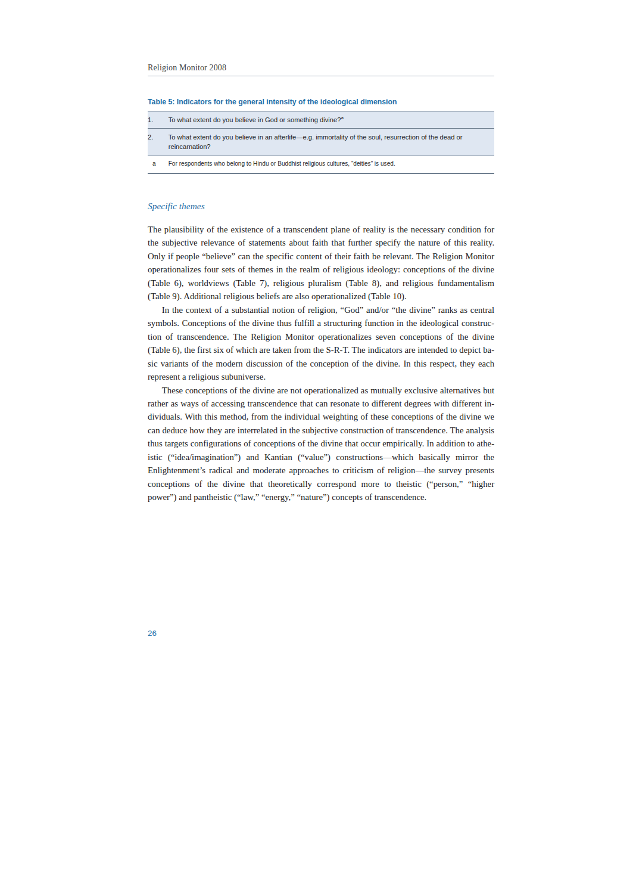Religion Monitor 2008
Table 5: Indicators for the general intensity of the ideological dimension
| 1. | To what extent do you believe in God or something divine? a |
| 2. | To what extent do you believe in an afterlife—e.g. immortality of the soul, resurrection of the dead or reincarnation? |
| a | For respondents who belong to Hindu or Buddhist religious cultures, “deities” is used. |
Specific themes
The plausibility of the existence of a transcendent plane of reality is the necessary condition for the subjective relevance of statements about faith that further specify the nature of this reality. Only if people “believe” can the specific content of their faith be relevant. The Religion Monitor operationalizes four sets of themes in the realm of religious ideology: conceptions of the divine (Table 6), worldviews (Table 7), religious pluralism (Table 8), and religious fundamentalism (Table 9). Additional religious beliefs are also operationalized (Table 10).
In the context of a substantial notion of religion, “God” and/or “the divine” ranks as central symbols. Conceptions of the divine thus fulfill a structuring function in the ideological construction of transcendence. The Religion Monitor operationalizes seven conceptions of the divine (Table 6), the first six of which are taken from the S-R-T. The indicators are intended to depict basic variants of the modern discussion of the conception of the divine. In this respect, they each represent a religious subuniverse.
These conceptions of the divine are not operationalized as mutually exclusive alternatives but rather as ways of accessing transcendence that can resonate to different degrees with different individuals. With this method, from the individual weighting of these conceptions of the divine we can deduce how they are interrelated in the subjective construction of transcendence. The analysis thus targets configurations of conceptions of the divine that occur empirically. In addition to atheistic (“idea/imagination”) and Kantian (“value”) constructions—which basically mirror the Enlightenment’s radical and moderate approaches to criticism of religion—the survey presents conceptions of the divine that theoretically correspond more to theistic (“person,” “higher power”) and pantheistic (“law,” “energy,” “nature”) concepts of transcendence.
26